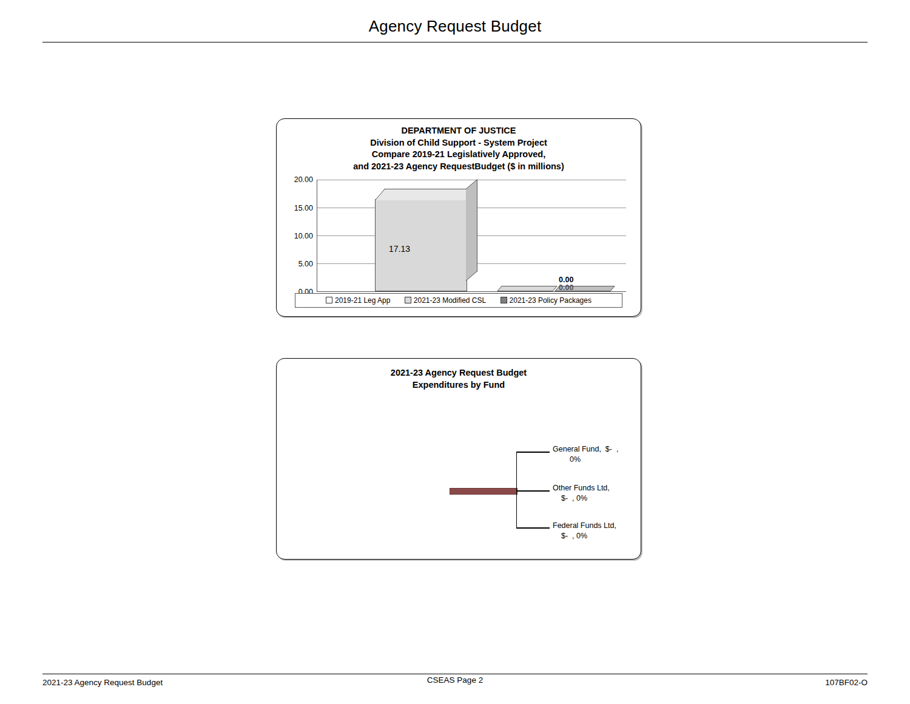Agency Request Budget
DEPARTMENT OF JUSTICE
Division of Child Support - System Project
Compare 2019-21 Legislatively Approved,
and 2021-23 Agency RequestBudget ($ in millions)
20.00 15.00 10.00 5.00 0.00
17.13
0.00
0.00
DCS Auto System
2019-21 Leg App 2021-23 Modified CSL 2021-23 Policy Packages
2021-23 Agency Request Budget
Expenditures by Fund
General Fund, $- ,
0%
Other Funds Ltd,
$- , 0%
Federal Funds Ltd,
$- , 0%
2021-23 Agency Request Budget
107BF02-O
CSEAS Page 2